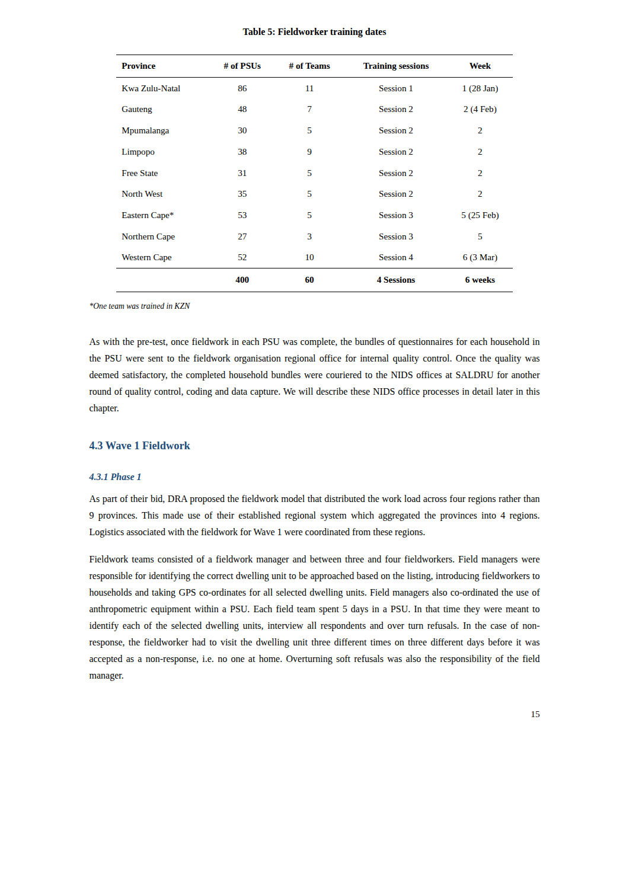Table 5: Fieldworker training dates
| Province | # of PSUs | # of Teams | Training sessions | Week |
| --- | --- | --- | --- | --- |
| Kwa Zulu-Natal | 86 | 11 | Session 1 | 1 (28 Jan) |
| Gauteng | 48 | 7 | Session 2 | 2 (4 Feb) |
| Mpumalanga | 30 | 5 | Session 2 | 2 |
| Limpopo | 38 | 9 | Session 2 | 2 |
| Free State | 31 | 5 | Session 2 | 2 |
| North West | 35 | 5 | Session 2 | 2 |
| Eastern Cape* | 53 | 5 | Session 3 | 5 (25 Feb) |
| Northern Cape | 27 | 3 | Session 3 | 5 |
| Western Cape | 52 | 10 | Session 4 | 6 (3 Mar) |
| | 400 | 60 | 4 Sessions | 6 weeks |
*One team was trained in KZN
As with the pre-test, once fieldwork in each PSU was complete, the bundles of questionnaires for each household in the PSU were sent to the fieldwork organisation regional office for internal quality control. Once the quality was deemed satisfactory, the completed household bundles were couriered to the NIDS offices at SALDRU for another round of quality control, coding and data capture. We will describe these NIDS office processes in detail later in this chapter.
4.3 Wave 1 Fieldwork
4.3.1 Phase 1
As part of their bid, DRA proposed the fieldwork model that distributed the work load across four regions rather than 9 provinces. This made use of their established regional system which aggregated the provinces into 4 regions. Logistics associated with the fieldwork for Wave 1 were coordinated from these regions.
Fieldwork teams consisted of a fieldwork manager and between three and four fieldworkers. Field managers were responsible for identifying the correct dwelling unit to be approached based on the listing, introducing fieldworkers to households and taking GPS co-ordinates for all selected dwelling units. Field managers also co-ordinated the use of anthropometric equipment within a PSU. Each field team spent 5 days in a PSU. In that time they were meant to identify each of the selected dwelling units, interview all respondents and over turn refusals. In the case of non-response, the fieldworker had to visit the dwelling unit three different times on three different days before it was accepted as a non-response, i.e. no one at home. Overturning soft refusals was also the responsibility of the field manager.
15